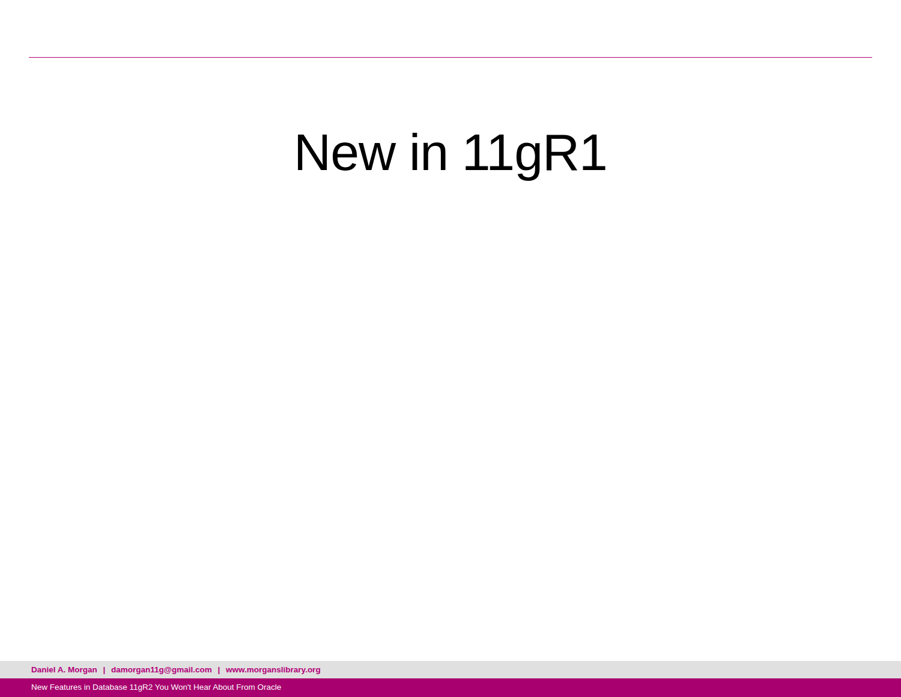New in 11gR1
Daniel A. Morgan | damorgan11g@gmail.com | www.morganslibrary.org
New Features in Database 11gR2 You Won't Hear About From Oracle